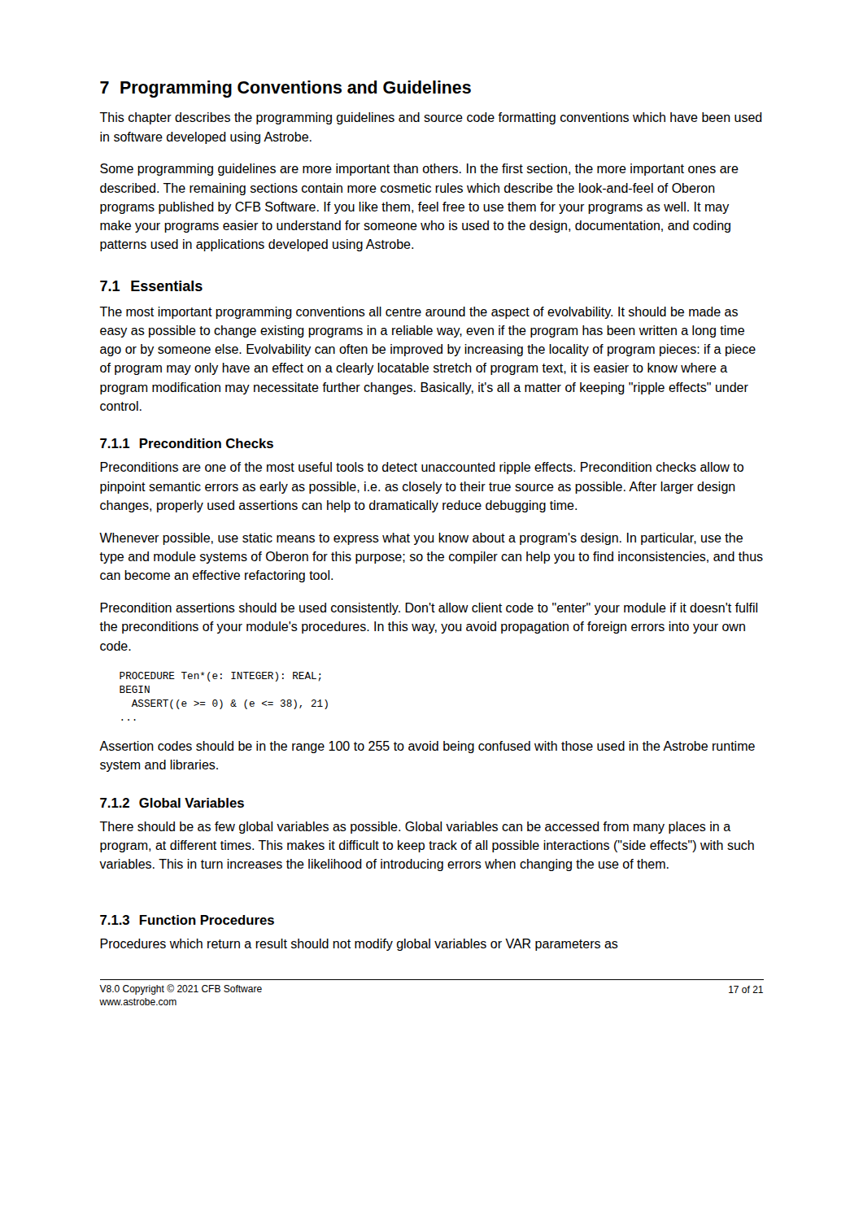7 Programming Conventions and Guidelines
This chapter describes the programming guidelines and source code formatting conventions which have been used in software developed using Astrobe.
Some programming guidelines are more important than others. In the first section, the more important ones are described. The remaining sections contain more cosmetic rules which describe the look-and-feel of Oberon programs published by CFB Software. If you like them, feel free to use them for your programs as well. It may make your programs easier to understand for someone who is used to the design, documentation, and coding patterns used in applications developed using Astrobe.
7.1 Essentials
The most important programming conventions all centre around the aspect of evolvability. It should be made as easy as possible to change existing programs in a reliable way, even if the program has been written a long time ago or by someone else. Evolvability can often be improved by increasing the locality of program pieces: if a piece of program may only have an effect on a clearly locatable stretch of program text, it is easier to know where a program modification may necessitate further changes. Basically, it's all a matter of keeping "ripple effects" under control.
7.1.1 Precondition Checks
Preconditions are one of the most useful tools to detect unaccounted ripple effects. Precondition checks allow to pinpoint semantic errors as early as possible, i.e. as closely to their true source as possible. After larger design changes, properly used assertions can help to dramatically reduce debugging time.
Whenever possible, use static means to express what you know about a program's design. In particular, use the type and module systems of Oberon for this purpose; so the compiler can help you to find inconsistencies, and thus can become an effective refactoring tool.
Precondition assertions should be used consistently. Don't allow client code to "enter" your module if it doesn't fulfil the preconditions of your module's procedures. In this way, you avoid propagation of foreign errors into your own code.
PROCEDURE Ten*(e: INTEGER): REAL;
BEGIN
  ASSERT((e >= 0) & (e <= 38), 21)
...
Assertion codes should be in the range 100 to 255 to avoid being confused with those used in the Astrobe runtime system and libraries.
7.1.2 Global Variables
There should be as few global variables as possible. Global variables can be accessed from many places in a program, at different times. This makes it difficult to keep track of all possible interactions ("side effects") with such variables. This in turn increases the likelihood of introducing errors when changing the use of them.
7.1.3 Function Procedures
Procedures which return a result should not modify global variables or VAR parameters as
V8.0 Copyright © 2021 CFB Software
www.astrobe.com
17 of 21